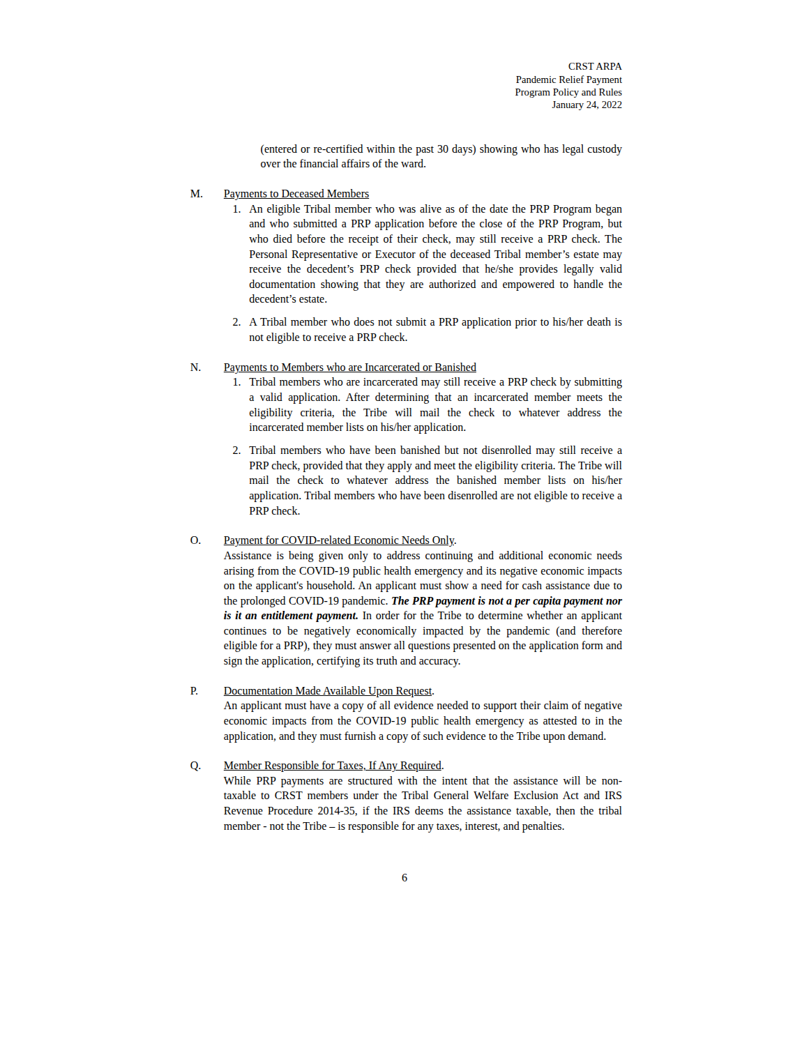CRST ARPA
Pandemic Relief Payment
Program Policy and Rules
January 24, 2022
(entered or re-certified within the past 30 days) showing who has legal custody over the financial affairs of the ward.
M.
Payments to Deceased Members
An eligible Tribal member who was alive as of the date the PRP Program began and who submitted a PRP application before the close of the PRP Program, but who died before the receipt of their check, may still receive a PRP check. The Personal Representative or Executor of the deceased Tribal member’s estate may receive the decedent’s PRP check provided that he/she provides legally valid documentation showing that they are authorized and empowered to handle the decedent’s estate.
A Tribal member who does not submit a PRP application prior to his/her death is not eligible to receive a PRP check.
N.
Payments to Members who are Incarcerated or Banished
Tribal members who are incarcerated may still receive a PRP check by submitting a valid application. After determining that an incarcerated member meets the eligibility criteria, the Tribe will mail the check to whatever address the incarcerated member lists on his/her application.
Tribal members who have been banished but not disenrolled may still receive a PRP check, provided that they apply and meet the eligibility criteria. The Tribe will mail the check to whatever address the banished member lists on his/her application. Tribal members who have been disenrolled are not eligible to receive a PRP check.
O.
Payment for COVID-related Economic Needs Only.
Assistance is being given only to address continuing and additional economic needs arising from the COVID-19 public health emergency and its negative economic impacts on the applicant's household. An applicant must show a need for cash assistance due to the prolonged COVID-19 pandemic. The PRP payment is not a per capita payment nor is it an entitlement payment. In order for the Tribe to determine whether an applicant continues to be negatively economically impacted by the pandemic (and therefore eligible for a PRP), they must answer all questions presented on the application form and sign the application, certifying its truth and accuracy.
P.
Documentation Made Available Upon Request.
An applicant must have a copy of all evidence needed to support their claim of negative economic impacts from the COVID-19 public health emergency as attested to in the application, and they must furnish a copy of such evidence to the Tribe upon demand.
Q.
Member Responsible for Taxes, If Any Required.
While PRP payments are structured with the intent that the assistance will be non-taxable to CRST members under the Tribal General Welfare Exclusion Act and IRS Revenue Procedure 2014-35, if the IRS deems the assistance taxable, then the tribal member - not the Tribe – is responsible for any taxes, interest, and penalties.
6